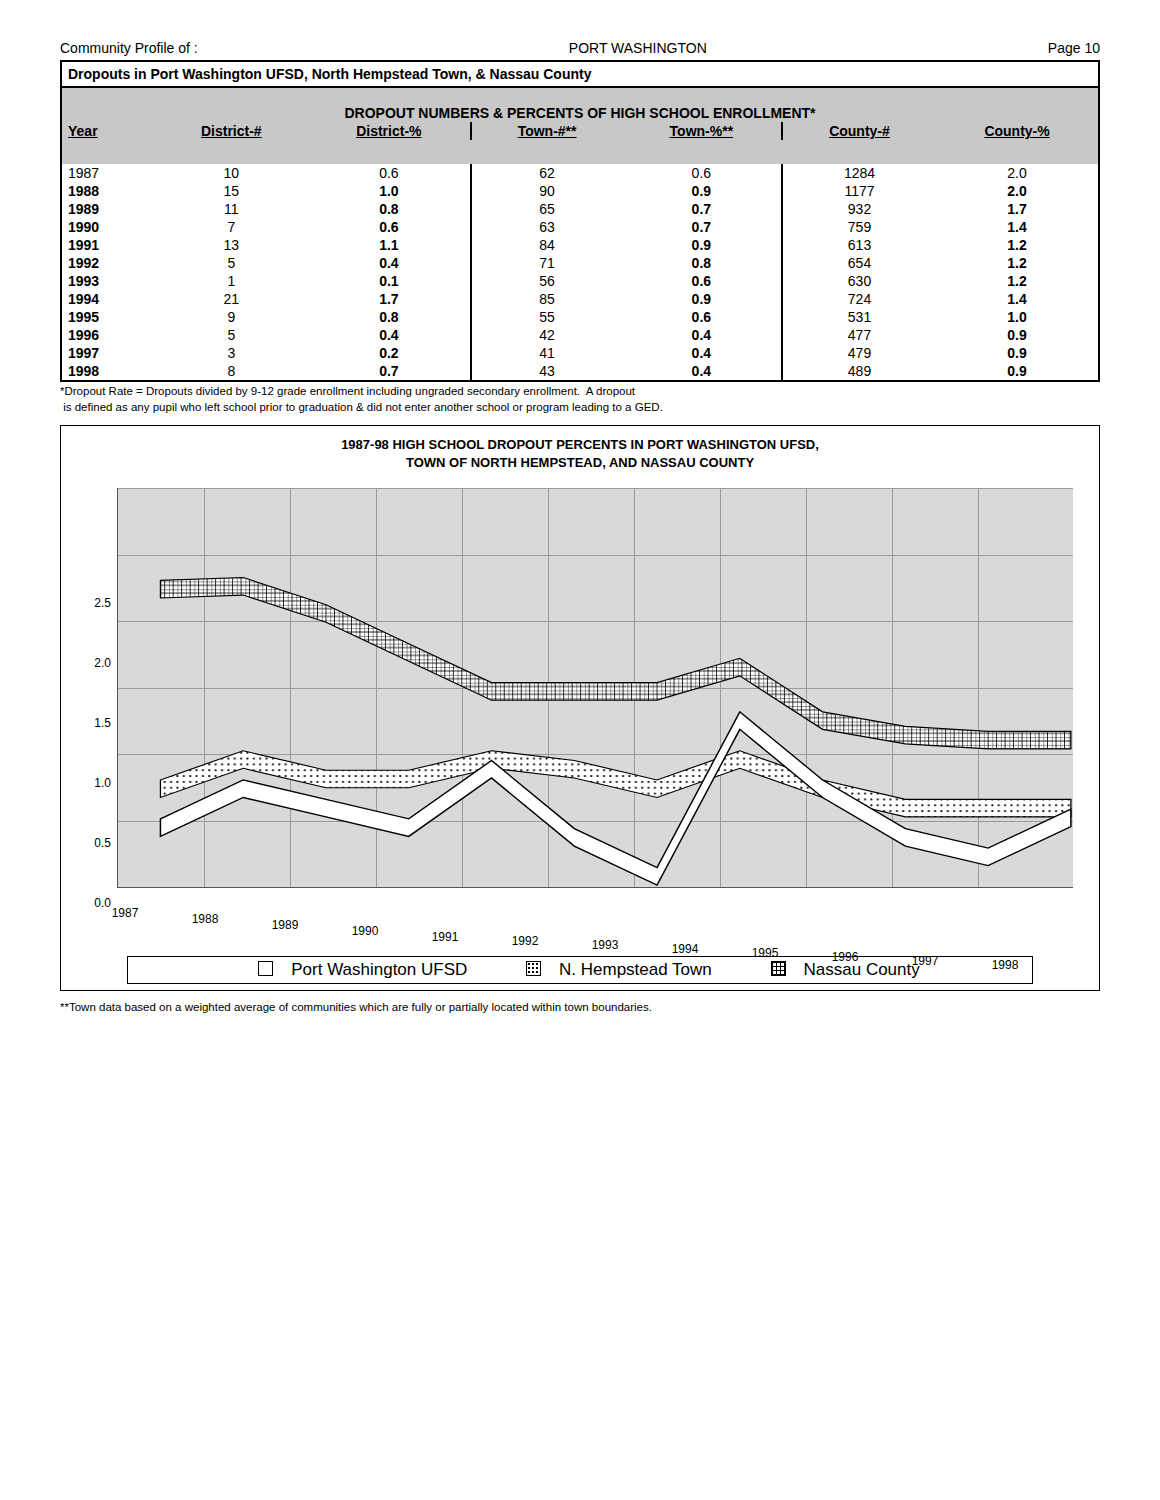Community Profile of :
PORT WASHINGTON
Page 10
Dropouts in Port Washington UFSD, North Hempstead Town, & Nassau County
| DROPOUT NUMBERS & PERCENTS OF HIGH SCHOOL ENROLLMENT* |
| Year | District-# | District-% | Town-#** | Town-%** | County-# | County-% |
| 1987 | 10 | 0.6 | 62 | 0.6 | 1284 | 2.0 |
| 1988 | 15 | 1.0 | 90 | 0.9 | 1177 | 2.0 |
| 1989 | 11 | 0.8 | 65 | 0.7 | 932 | 1.7 |
| 1990 | 7 | 0.6 | 63 | 0.7 | 759 | 1.4 |
| 1991 | 13 | 1.1 | 84 | 0.9 | 613 | 1.2 |
| 1992 | 5 | 0.4 | 71 | 0.8 | 654 | 1.2 |
| 1993 | 1 | 0.1 | 56 | 0.6 | 630 | 1.2 |
| 1994 | 21 | 1.7 | 85 | 0.9 | 724 | 1.4 |
| 1995 | 9 | 0.8 | 55 | 0.6 | 531 | 1.0 |
| 1996 | 5 | 0.4 | 42 | 0.4 | 477 | 0.9 |
| 1997 | 3 | 0.2 | 41 | 0.4 | 479 | 0.9 |
| 1998 | 8 | 0.7 | 43 | 0.4 | 489 | 0.9 |
*Dropout Rate = Dropouts divided by 9-12 grade enrollment including ungraded secondary enrollment. A dropout
is defined as any pupil who left school prior to graduation & did not enter another school or program leading to a GED.
1987-98 HIGH SCHOOL DROPOUT PERCENTS IN PORT WASHINGTON UFSD,
TOWN OF NORTH HEMPSTEAD, AND NASSAU COUNTY
2.5
2.0
1.5
1.0
0.5
0.0
1987
1988
1989
1990
1991
1992
1993
1994
1995
1996
1997
1998
Port Washington UFSD N. Hempstead Town Nassau County
**Town data based on a weighted average of communities which are fully or partially located within town boundaries.